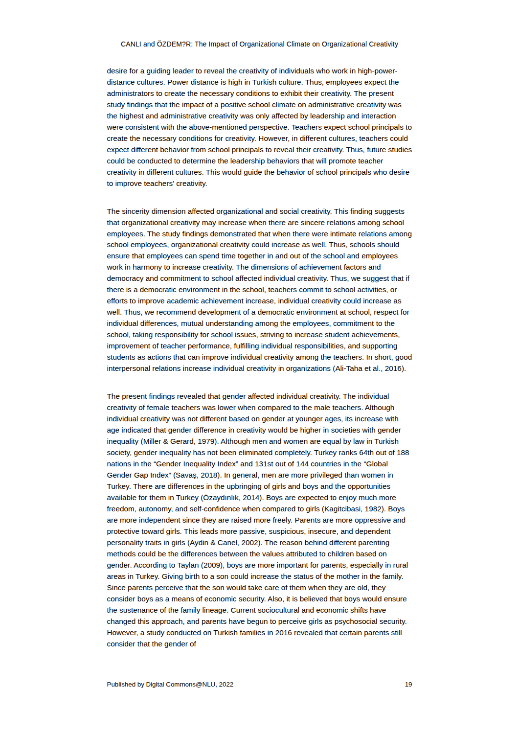CANLI and ÖZDEM?R: The Impact of Organizational Climate on Organizational Creativity
desire for a guiding leader to reveal the creativity of individuals who work in high-power-distance cultures. Power distance is high in Turkish culture. Thus, employees expect the administrators to create the necessary conditions to exhibit their creativity. The present study findings that the impact of a positive school climate on administrative creativity was the highest and administrative creativity was only affected by leadership and interaction were consistent with the above-mentioned perspective. Teachers expect school principals to create the necessary conditions for creativity. However, in different cultures, teachers could expect different behavior from school principals to reveal their creativity. Thus, future studies could be conducted to determine the leadership behaviors that will promote teacher creativity in different cultures. This would guide the behavior of school principals who desire to improve teachers’ creativity.
The sincerity dimension affected organizational and social creativity. This finding suggests that organizational creativity may increase when there are sincere relations among school employees. The study findings demonstrated that when there were intimate relations among school employees, organizational creativity could increase as well. Thus, schools should ensure that employees can spend time together in and out of the school and employees work in harmony to increase creativity. The dimensions of achievement factors and democracy and commitment to school affected individual creativity. Thus, we suggest that if there is a democratic environment in the school, teachers commit to school activities, or efforts to improve academic achievement increase, individual creativity could increase as well. Thus, we recommend development of a democratic environment at school, respect for individual differences, mutual understanding among the employees, commitment to the school, taking responsibility for school issues, striving to increase student achievements, improvement of teacher performance, fulfilling individual responsibilities, and supporting students as actions that can improve individual creativity among the teachers. In short, good interpersonal relations increase individual creativity in organizations (Ali-Taha et al., 2016).
The present findings revealed that gender affected individual creativity. The individual creativity of female teachers was lower when compared to the male teachers. Although individual creativity was not different based on gender at younger ages, its increase with age indicated that gender difference in creativity would be higher in societies with gender inequality (Miller & Gerard, 1979). Although men and women are equal by law in Turkish society, gender inequality has not been eliminated completely. Turkey ranks 64th out of 188 nations in the “Gender Inequality Index” and 131st out of 144 countries in the “Global Gender Gap Index” (Savaş, 2018). In general, men are more privileged than women in Turkey. There are differences in the upbringing of girls and boys and the opportunities available for them in Turkey (Özaydınlık, 2014). Boys are expected to enjoy much more freedom, autonomy, and self-confidence when compared to girls (Kagitcibasi, 1982). Boys are more independent since they are raised more freely. Parents are more oppressive and protective toward girls. This leads more passive, suspicious, insecure, and dependent personality traits in girls (Aydin & Canel, 2002). The reason behind different parenting methods could be the differences between the values attributed to children based on gender. According to Taylan (2009), boys are more important for parents, especially in rural areas in Turkey. Giving birth to a son could increase the status of the mother in the family. Since parents perceive that the son would take care of them when they are old, they consider boys as a means of economic security. Also, it is believed that boys would ensure the sustenance of the family lineage. Current sociocultural and economic shifts have changed this approach, and parents have begun to perceive girls as psychosocial security. However, a study conducted on Turkish families in 2016 revealed that certain parents still consider that the gender of
Published by Digital Commons@NLU, 2022
19